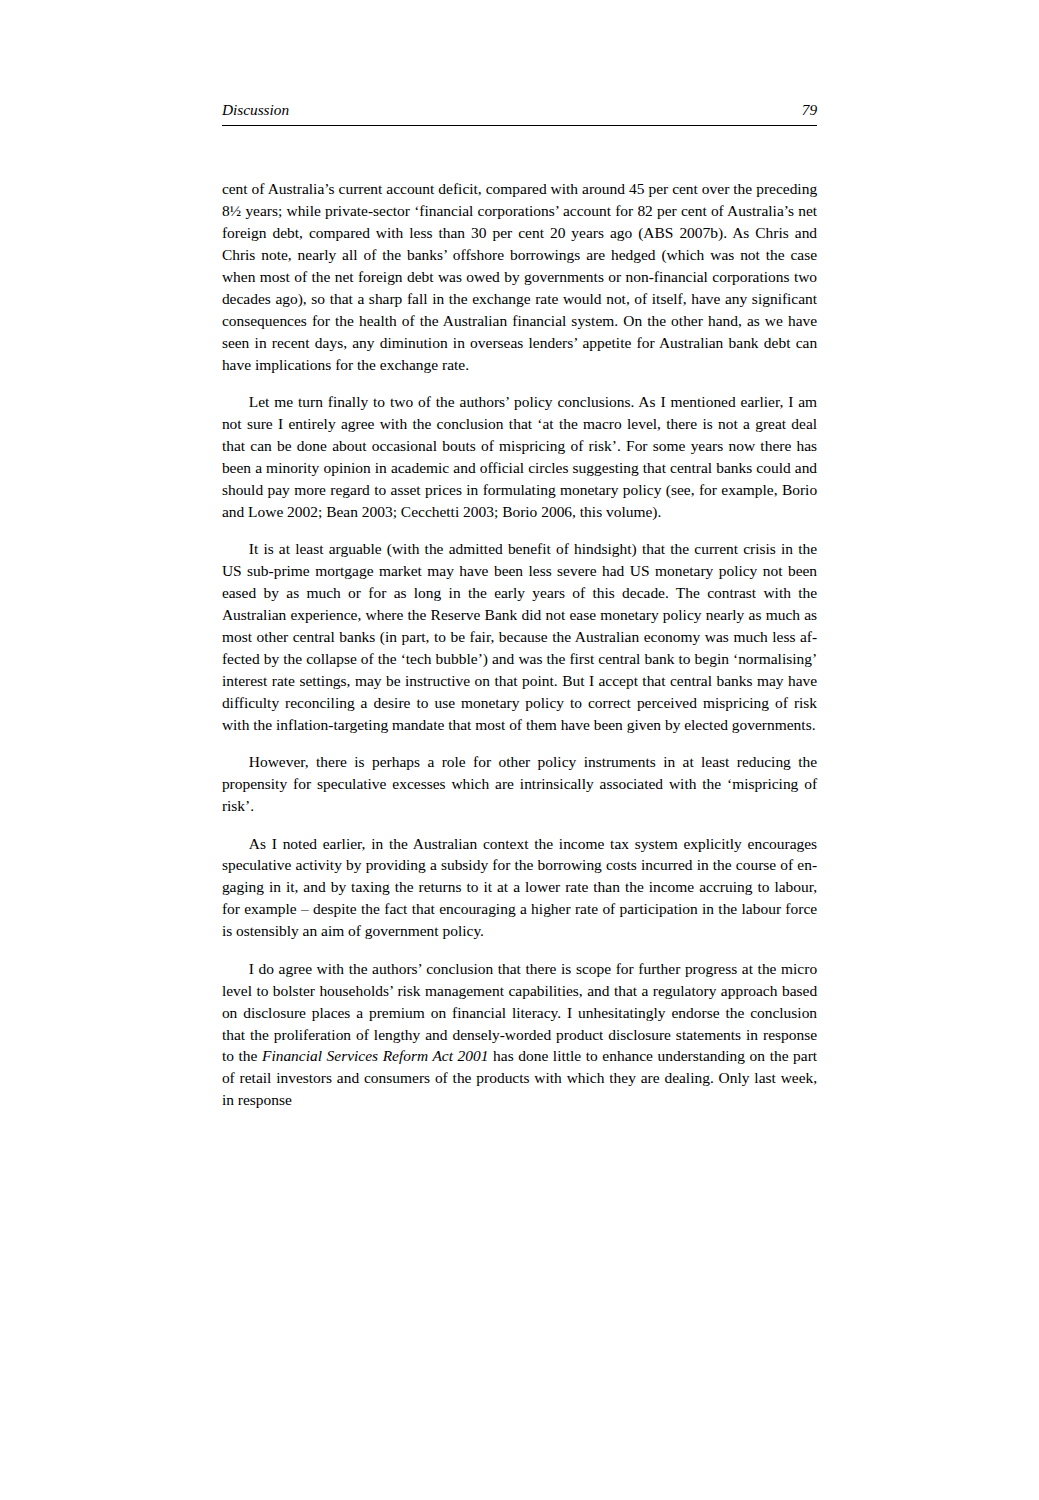Discussion 79
cent of Australia’s current account deficit, compared with around 45 per cent over the preceding 8½ years; while private-sector ‘financial corporations’ account for 82 per cent of Australia’s net foreign debt, compared with less than 30 per cent 20 years ago (ABS 2007b). As Chris and Chris note, nearly all of the banks’ offshore borrowings are hedged (which was not the case when most of the net foreign debt was owed by governments or non-financial corporations two decades ago), so that a sharp fall in the exchange rate would not, of itself, have any significant consequences for the health of the Australian financial system. On the other hand, as we have seen in recent days, any diminution in overseas lenders’ appetite for Australian bank debt can have implications for the exchange rate.
Let me turn finally to two of the authors’ policy conclusions. As I mentioned earlier, I am not sure I entirely agree with the conclusion that ‘at the macro level, there is not a great deal that can be done about occasional bouts of mispricing of risk’. For some years now there has been a minority opinion in academic and official circles suggesting that central banks could and should pay more regard to asset prices in formulating monetary policy (see, for example, Borio and Lowe 2002; Bean 2003; Cecchetti 2003; Borio 2006, this volume).
It is at least arguable (with the admitted benefit of hindsight) that the current crisis in the US sub-prime mortgage market may have been less severe had US monetary policy not been eased by as much or for as long in the early years of this decade. The contrast with the Australian experience, where the Reserve Bank did not ease monetary policy nearly as much as most other central banks (in part, to be fair, because the Australian economy was much less affected by the collapse of the ‘tech bubble’) and was the first central bank to begin ‘normalising’ interest rate settings, may be instructive on that point. But I accept that central banks may have difficulty reconciling a desire to use monetary policy to correct perceived mispricing of risk with the inflation-targeting mandate that most of them have been given by elected governments.
However, there is perhaps a role for other policy instruments in at least reducing the propensity for speculative excesses which are intrinsically associated with the ‘mispricing of risk’.
As I noted earlier, in the Australian context the income tax system explicitly encourages speculative activity by providing a subsidy for the borrowing costs incurred in the course of engaging in it, and by taxing the returns to it at a lower rate than the income accruing to labour, for example – despite the fact that encouraging a higher rate of participation in the labour force is ostensibly an aim of government policy.
I do agree with the authors’ conclusion that there is scope for further progress at the micro level to bolster households’ risk management capabilities, and that a regulatory approach based on disclosure places a premium on financial literacy. I unhesitatingly endorse the conclusion that the proliferation of lengthy and densely-worded product disclosure statements in response to the Financial Services Reform Act 2001 has done little to enhance understanding on the part of retail investors and consumers of the products with which they are dealing. Only last week, in response